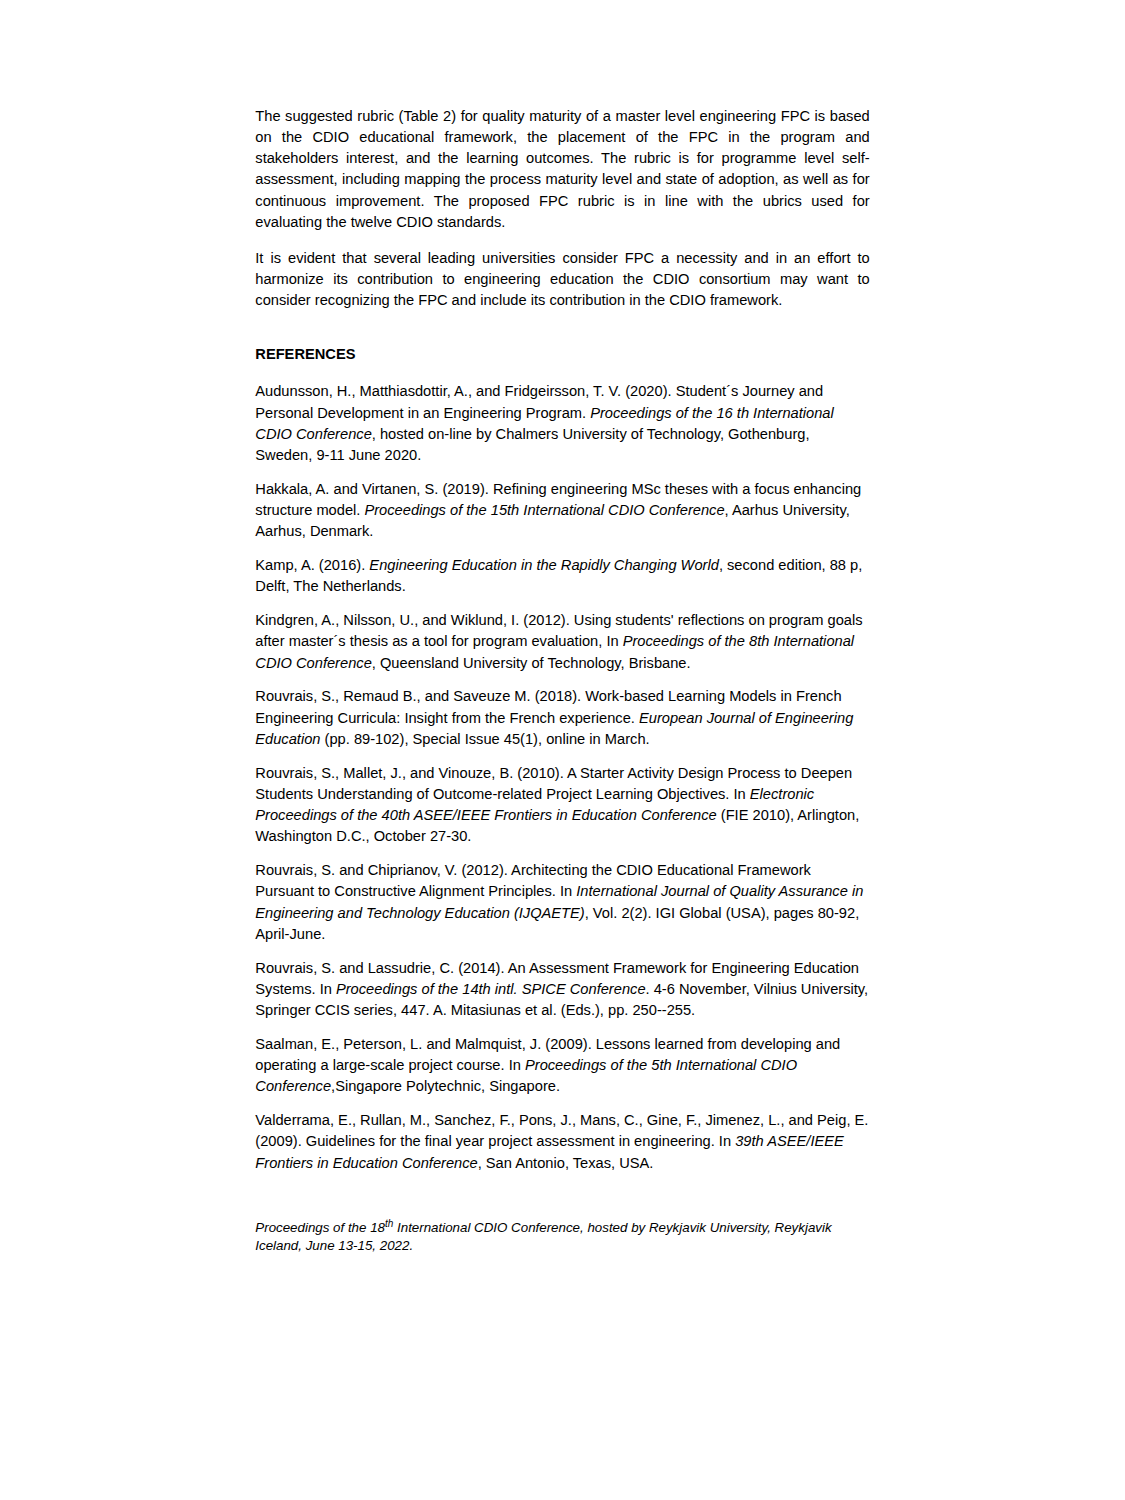The suggested rubric (Table 2) for quality maturity of a master level engineering FPC is based on the CDIO educational framework, the placement of the FPC in the program and stakeholders interest, and the learning outcomes. The rubric is for programme level self-assessment, including mapping the process maturity level and state of adoption, as well as for continuous improvement. The proposed FPC rubric is in line with the ubrics used for evaluating the twelve CDIO standards.
It is evident that several leading universities consider FPC a necessity and in an effort to harmonize its contribution to engineering education the CDIO consortium may want to consider recognizing the FPC and include its contribution in the CDIO framework.
REFERENCES
Audunsson, H., Matthiasdottir, A., and Fridgeirsson, T. V. (2020). Student´s Journey and Personal Development in an Engineering Program. Proceedings of the 16 th International CDIO Conference, hosted on-line by Chalmers University of Technology, Gothenburg, Sweden, 9-11 June 2020.
Hakkala, A. and Virtanen, S. (2019). Refining engineering MSc theses with a focus enhancing structure model. Proceedings of the 15th International CDIO Conference, Aarhus University, Aarhus, Denmark.
Kamp, A. (2016). Engineering Education in the Rapidly Changing World, second edition, 88 p, Delft, The Netherlands.
Kindgren, A., Nilsson, U., and Wiklund, I. (2012). Using students' reflections on program goals after master´s thesis as a tool for program evaluation, In Proceedings of the 8th International CDIO Conference, Queensland University of Technology, Brisbane.
Rouvrais, S., Remaud B., and Saveuze M. (2018). Work-based Learning Models in French Engineering Curricula: Insight from the French experience. European Journal of Engineering Education (pp. 89-102), Special Issue 45(1), online in March.
Rouvrais, S., Mallet, J., and Vinouze, B. (2010). A Starter Activity Design Process to Deepen Students Understanding of Outcome-related Project Learning Objectives. In Electronic Proceedings of the 40th ASEE/IEEE Frontiers in Education Conference (FIE 2010), Arlington, Washington D.C., October 27-30.
Rouvrais, S. and Chiprianov, V. (2012). Architecting the CDIO Educational Framework Pursuant to Constructive Alignment Principles. In International Journal of Quality Assurance in Engineering and Technology Education (IJQAETE), Vol. 2(2). IGI Global (USA), pages 80-92, April-June.
Rouvrais, S. and Lassudrie, C. (2014). An Assessment Framework for Engineering Education Systems. In Proceedings of the 14th intl. SPICE Conference. 4-6 November, Vilnius University, Springer CCIS series, 447. A. Mitasiunas et al. (Eds.), pp. 250--255.
Saalman, E., Peterson, L. and Malmquist, J. (2009). Lessons learned from developing and operating a large-scale project course. In Proceedings of the 5th International CDIO Conference,Singapore Polytechnic, Singapore.
Valderrama, E., Rullan, M., Sanchez, F., Pons, J., Mans, C., Gine, F., Jimenez, L., and Peig, E. (2009). Guidelines for the final year project assessment in engineering. In 39th ASEE/IEEE Frontiers in Education Conference, San Antonio, Texas, USA.
Proceedings of the 18th International CDIO Conference, hosted by Reykjavik University, Reykjavik Iceland, June 13-15, 2022.